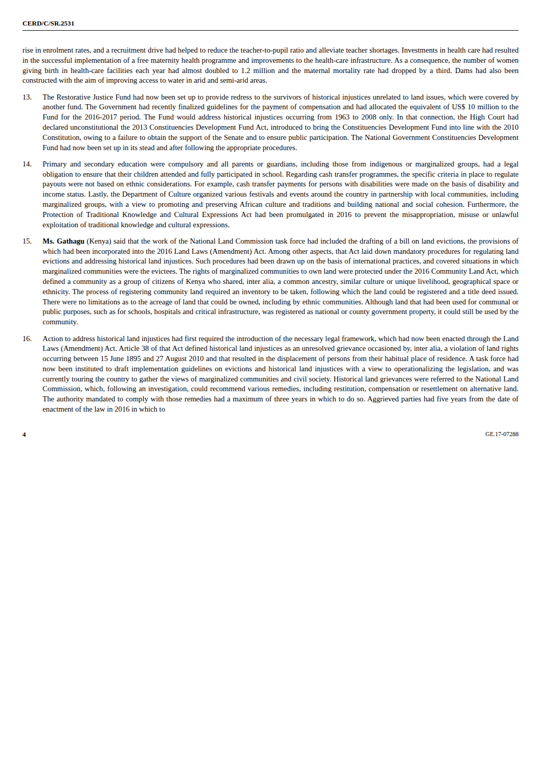CERD/C/SR.2531
rise in enrolment rates, and a recruitment drive had helped to reduce the teacher-to-pupil ratio and alleviate teacher shortages. Investments in health care had resulted in the successful implementation of a free maternity health programme and improvements to the health-care infrastructure. As a consequence, the number of women giving birth in health-care facilities each year had almost doubled to 1.2 million and the maternal mortality rate had dropped by a third. Dams had also been constructed with the aim of improving access to water in arid and semi-arid areas.
13.
The Restorative Justice Fund had now been set up to provide redress to the survivors of historical injustices unrelated to land issues, which were covered by another fund. The Government had recently finalized guidelines for the payment of compensation and had allocated the equivalent of US$ 10 million to the Fund for the 2016-2017 period. The Fund would address historical injustices occurring from 1963 to 2008 only. In that connection, the High Court had declared unconstitutional the 2013 Constituencies Development Fund Act, introduced to bring the Constituencies Development Fund into line with the 2010 Constitution, owing to a failure to obtain the support of the Senate and to ensure public participation. The National Government Constituencies Development Fund had now been set up in its stead and after following the appropriate procedures.
14.
Primary and secondary education were compulsory and all parents or guardians, including those from indigenous or marginalized groups, had a legal obligation to ensure that their children attended and fully participated in school. Regarding cash transfer programmes, the specific criteria in place to regulate payouts were not based on ethnic considerations. For example, cash transfer payments for persons with disabilities were made on the basis of disability and income status. Lastly, the Department of Culture organized various festivals and events around the country in partnership with local communities, including marginalized groups, with a view to promoting and preserving African culture and traditions and building national and social cohesion. Furthermore, the Protection of Traditional Knowledge and Cultural Expressions Act had been promulgated in 2016 to prevent the misappropriation, misuse or unlawful exploitation of traditional knowledge and cultural expressions.
15.
Ms. Gathagu (Kenya) said that the work of the National Land Commission task force had included the drafting of a bill on land evictions, the provisions of which had been incorporated into the 2016 Land Laws (Amendment) Act. Among other aspects, that Act laid down mandatory procedures for regulating land evictions and addressing historical land injustices. Such procedures had been drawn up on the basis of international practices, and covered situations in which marginalized communities were the evictees. The rights of marginalized communities to own land were protected under the 2016 Community Land Act, which defined a community as a group of citizens of Kenya who shared, inter alia, a common ancestry, similar culture or unique livelihood, geographical space or ethnicity. The process of registering community land required an inventory to be taken, following which the land could be registered and a title deed issued. There were no limitations as to the acreage of land that could be owned, including by ethnic communities. Although land that had been used for communal or public purposes, such as for schools, hospitals and critical infrastructure, was registered as national or county government property, it could still be used by the community.
16.
Action to address historical land injustices had first required the introduction of the necessary legal framework, which had now been enacted through the Land Laws (Amendment) Act. Article 38 of that Act defined historical land injustices as an unresolved grievance occasioned by, inter alia, a violation of land rights occurring between 15 June 1895 and 27 August 2010 and that resulted in the displacement of persons from their habitual place of residence. A task force had now been instituted to draft implementation guidelines on evictions and historical land injustices with a view to operationalizing the legislation, and was currently touring the country to gather the views of marginalized communities and civil society. Historical land grievances were referred to the National Land Commission, which, following an investigation, could recommend various remedies, including restitution, compensation or resettlement on alternative land. The authority mandated to comply with those remedies had a maximum of three years in which to do so. Aggrieved parties had five years from the date of enactment of the law in 2016 in which to
4
GE.17-07288